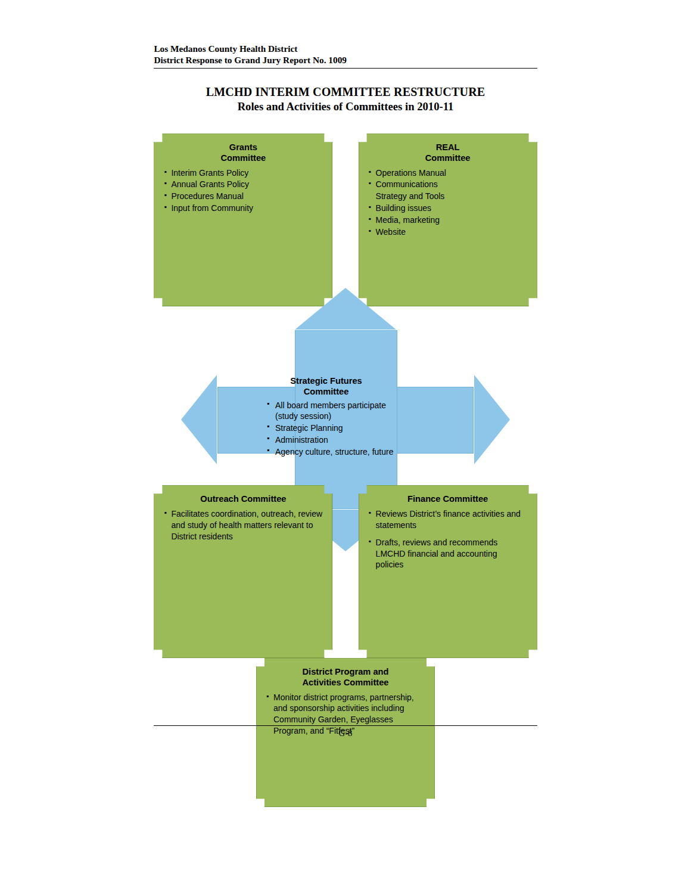Los Medanos County Health District
District Response to Grand Jury Report No. 1009
LMCHD INTERIM COMMITTEE RESTRUCTURE
Roles and Activities of Committees in 2010-11
Grants
Committee
Interim Grants Policy
Annual Grants Policy
Procedures Manual
Input from Community
REAL
Committee
Operations Manual
Communications
Strategy and Tools
Building issues
Media, marketing
Website
Strategic Futures
Committee
All board members participate (study session)
Strategic Planning
Administration
Agency culture, structure, future
Outreach Committee
Facilitates coordination, outreach, review and study of health matters relevant to District residents
Finance Committee
Reviews District’s finance activities and statements
Drafts, reviews and recommends LMCHD financial and accounting policies
District Program and
Activities Committee
Monitor district programs, partnership, and sponsorship activities including Community Garden, Eyeglasses Program, and “Fitfest”
G-8